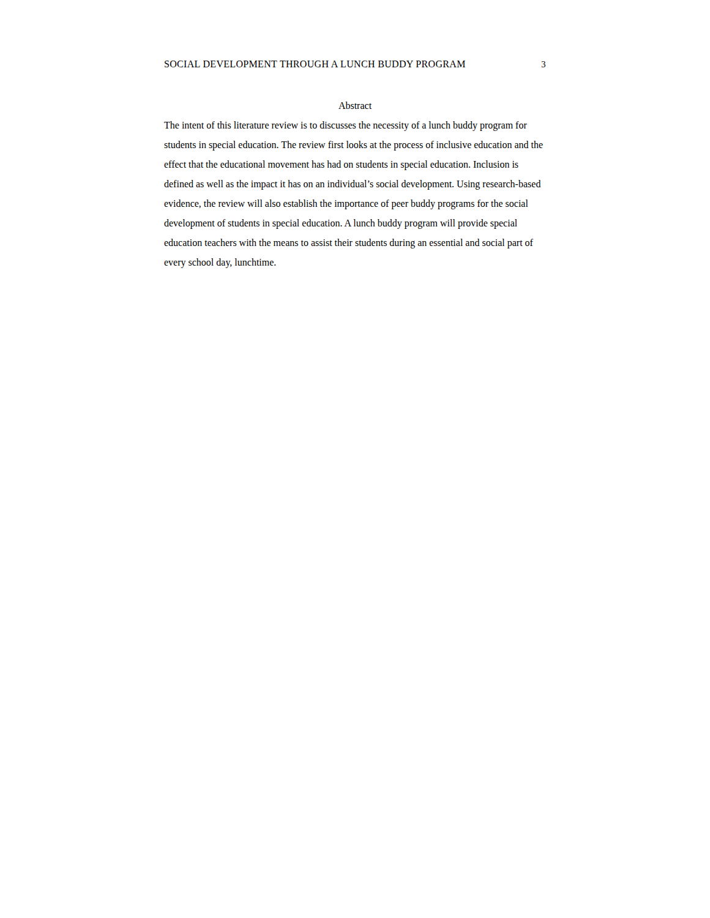Social Development Through a Lunch Buddy Program 3
Abstract
The intent of this literature review is to discusses the necessity of a lunch buddy program for students in special education. The review first looks at the process of inclusive education and the effect that the educational movement has had on students in special education. Inclusion is defined as well as the impact it has on an individual’s social development. Using research-based evidence, the review will also establish the importance of peer buddy programs for the social development of students in special education. A lunch buddy program will provide special education teachers with the means to assist their students during an essential and social part of every school day, lunchtime.